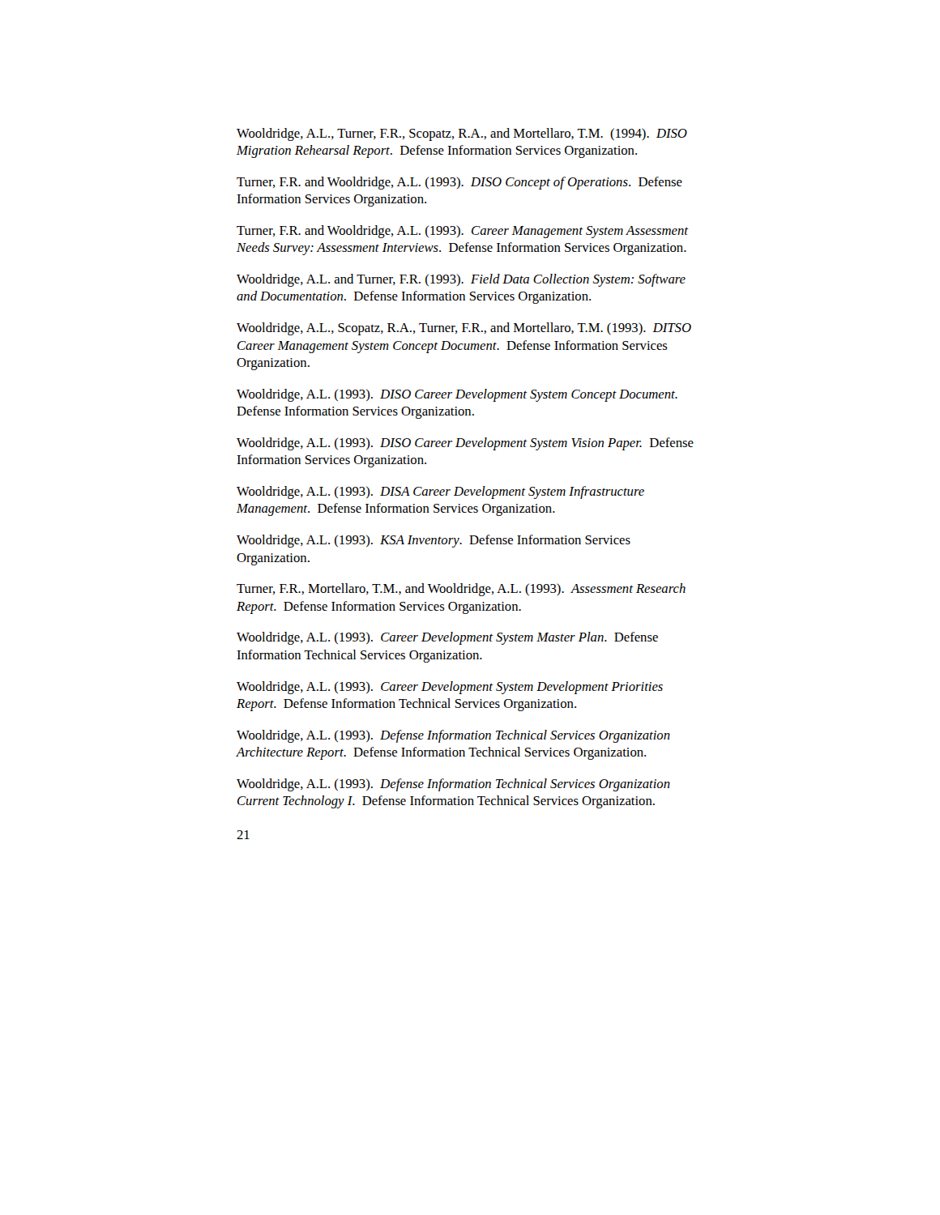Wooldridge, A.L., Turner, F.R., Scopatz, R.A., and Mortellaro, T.M. (1994). DISO Migration Rehearsal Report. Defense Information Services Organization.
Turner, F.R. and Wooldridge, A.L. (1993). DISO Concept of Operations. Defense Information Services Organization.
Turner, F.R. and Wooldridge, A.L. (1993). Career Management System Assessment Needs Survey: Assessment Interviews. Defense Information Services Organization.
Wooldridge, A.L. and Turner, F.R. (1993). Field Data Collection System: Software and Documentation. Defense Information Services Organization.
Wooldridge, A.L., Scopatz, R.A., Turner, F.R., and Mortellaro, T.M. (1993). DITSO Career Management System Concept Document. Defense Information Services Organization.
Wooldridge, A.L. (1993). DISO Career Development System Concept Document. Defense Information Services Organization.
Wooldridge, A.L. (1993). DISO Career Development System Vision Paper. Defense Information Services Organization.
Wooldridge, A.L. (1993). DISA Career Development System Infrastructure Management. Defense Information Services Organization.
Wooldridge, A.L. (1993). KSA Inventory. Defense Information Services Organization.
Turner, F.R., Mortellaro, T.M., and Wooldridge, A.L. (1993). Assessment Research Report. Defense Information Services Organization.
Wooldridge, A.L. (1993). Career Development System Master Plan. Defense Information Technical Services Organization.
Wooldridge, A.L. (1993). Career Development System Development Priorities Report. Defense Information Technical Services Organization.
Wooldridge, A.L. (1993). Defense Information Technical Services Organization Architecture Report. Defense Information Technical Services Organization.
Wooldridge, A.L. (1993). Defense Information Technical Services Organization Current Technology I. Defense Information Technical Services Organization.
21